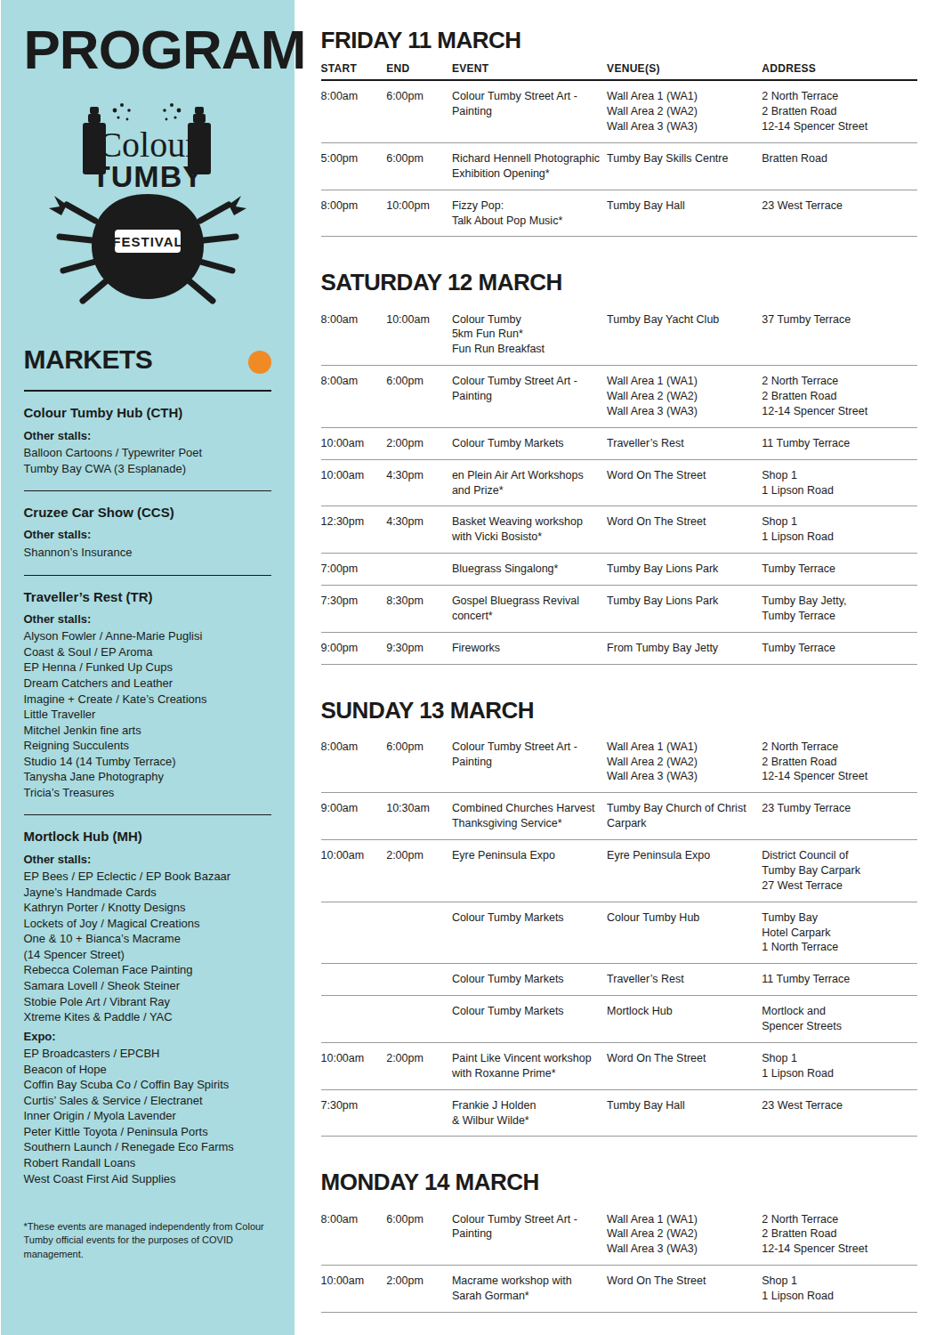Program
Colour TUMBY FESTIVAL
Markets
Colour Tumby Hub (CTH)
Other stalls:
Balloon Cartoons / Typewriter Poet
Tumby Bay CWA (3 Esplanade)
Cruzee Car Show (CCS)
Other stalls:
Shannon’s Insurance
Traveller’s Rest (TR)
Other stalls:
Alyson Fowler / Anne-Marie Puglisi
Coast & Soul / EP Aroma
EP Henna / Funked Up Cups
Dream Catchers and Leather
Imagine + Create / Kate’s Creations
Little Traveller
Mitchel Jenkin fine arts
Reigning Succulents
Studio 14 (14 Tumby Terrace)
Tanysha Jane Photography
Tricia’s Treasures
Mortlock Hub (MH)
Other stalls:
EP Bees / EP Eclectic / EP Book Bazaar
Jayne’s Handmade Cards
Kathryn Porter / Knotty Designs
Lockets of Joy / Magical Creations
One & 10 + Bianca’s Macrame
(14 Spencer Street)
Rebecca Coleman Face Painting
Samara Lovell / Sheok Steiner
Stobie Pole Art / Vibrant Ray
Xtreme Kites & Paddle / YAC
Expo:
EP Broadcasters / EPCBH
Beacon of Hope
Coffin Bay Scuba Co / Coffin Bay Spirits
Curtis’ Sales & Service / Electranet
Inner Origin / Myola Lavender
Peter Kittle Toyota / Peninsula Ports
Southern Launch / Renegade Eco Farms
Robert Randall Loans
West Coast First Aid Supplies
*These events are managed independently from Colour Tumby official events for the purposes of COVID management.
Friday 11 March
| Start | End | Event | Venue(s) | Address |
| --- | --- | --- | --- | --- |
| 8:00am | 6:00pm | Colour Tumby Street Art - Painting | Wall Area 1 (WA1) Wall Area 2 (WA2) Wall Area 3 (WA3) | 2 North Terrace 2 Bratten Road 12-14 Spencer Street |
| 5:00pm | 6:00pm | Richard Hennell Photographic Exhibition Opening* | Tumby Bay Skills Centre | Bratten Road |
| 8:00pm | 10:00pm | Fizzy Pop: Talk About Pop Music* | Tumby Bay Hall | 23 West Terrace |
Saturday 12 March
| 8:00am | 10:00am | Colour Tumby 5km Fun Run* Fun Run Breakfast | Tumby Bay Yacht Club | 37 Tumby Terrace |
| 8:00am | 6:00pm | Colour Tumby Street Art - Painting | Wall Area 1 (WA1) Wall Area 2 (WA2) Wall Area 3 (WA3) | 2 North Terrace 2 Bratten Road 12-14 Spencer Street |
| 10:00am | 2:00pm | Colour Tumby Markets | Traveller’s Rest | 11 Tumby Terrace |
| 10:00am | 4:30pm | en Plein Air Art Workshops and Prize* | Word On The Street | Shop 1 1 Lipson Road |
| 12:30pm | 4:30pm | Basket Weaving workshop with Vicki Bosisto* | Word On The Street | Shop 1 1 Lipson Road |
| 7:00pm | | Bluegrass Singalong* | Tumby Bay Lions Park | Tumby Terrace |
| 7:30pm | 8:30pm | Gospel Bluegrass Revival concert* | Tumby Bay Lions Park | Tumby Bay Jetty, Tumby Terrace |
| 9:00pm | 9:30pm | Fireworks | From Tumby Bay Jetty | Tumby Terrace |
Sunday 13 March
| 8:00am | 6:00pm | Colour Tumby Street Art - Painting | Wall Area 1 (WA1) Wall Area 2 (WA2) Wall Area 3 (WA3) | 2 North Terrace 2 Bratten Road 12-14 Spencer Street |
| 9:00am | 10:30am | Combined Churches Harvest Thanksgiving Service* | Tumby Bay Church of Christ Carpark | 23 Tumby Terrace |
| 10:00am | 2:00pm | Eyre Peninsula Expo | Eyre Peninsula Expo | District Council of Tumby Bay Carpark 27 West Terrace |
| | | Colour Tumby Markets | Colour Tumby Hub | Tumby Bay Hotel Carpark 1 North Terrace |
| | | Colour Tumby Markets | Traveller’s Rest | 11 Tumby Terrace |
| | | Colour Tumby Markets | Mortlock Hub | Mortlock and Spencer Streets |
| 10:00am | 2:00pm | Paint Like Vincent workshop with Roxanne Prime* | Word On The Street | Shop 1 1 Lipson Road |
| 7:30pm | | Frankie J Holden & Wilbur Wilde* | Tumby Bay Hall | 23 West Terrace |
Monday 14 March
| 8:00am | 6:00pm | Colour Tumby Street Art - Painting | Wall Area 1 (WA1) Wall Area 2 (WA2) Wall Area 3 (WA3) | 2 North Terrace 2 Bratten Road 12-14 Spencer Street |
| 10:00am | 2:00pm | Macrame workshop with Sarah Gorman* | Word On The Street | Shop 1 1 Lipson Road |